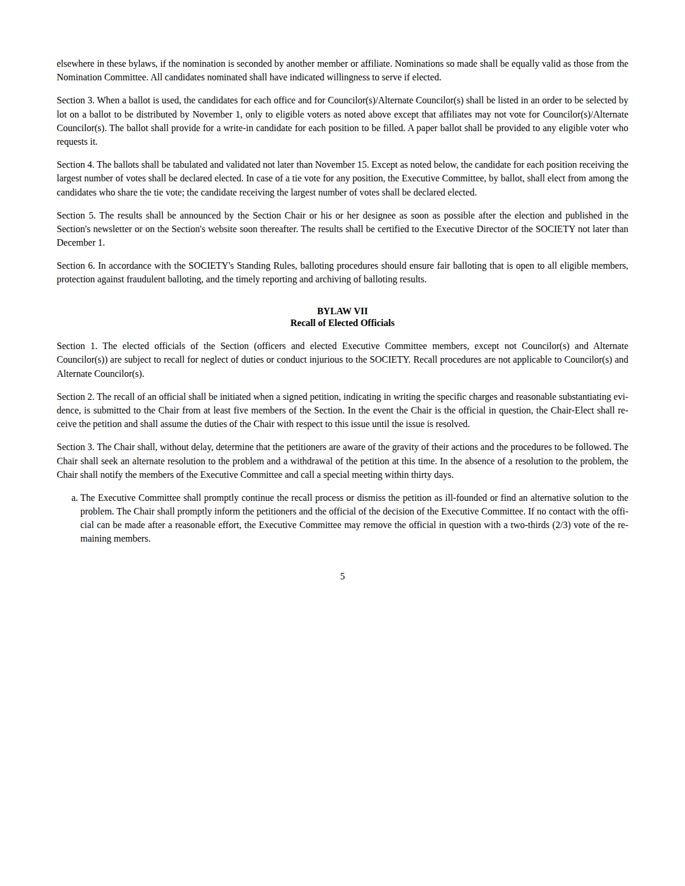elsewhere in these bylaws, if the nomination is seconded by another member or affiliate. Nominations so made shall be equally valid as those from the Nomination Committee. All candidates nominated shall have indicated willingness to serve if elected.
Section 3. When a ballot is used, the candidates for each office and for Councilor(s)/Alternate Councilor(s) shall be listed in an order to be selected by lot on a ballot to be distributed by November 1, only to eligible voters as noted above except that affiliates may not vote for Councilor(s)/Alternate Councilor(s). The ballot shall provide for a write-in candidate for each position to be filled. A paper ballot shall be provided to any eligible voter who requests it.
Section 4. The ballots shall be tabulated and validated not later than November 15. Except as noted below, the candidate for each position receiving the largest number of votes shall be declared elected. In case of a tie vote for any position, the Executive Committee, by ballot, shall elect from among the candidates who share the tie vote; the candidate receiving the largest number of votes shall be declared elected.
Section 5. The results shall be announced by the Section Chair or his or her designee as soon as possible after the election and published in the Section's newsletter or on the Section's website soon thereafter. The results shall be certified to the Executive Director of the SOCIETY not later than December 1.
Section 6. In accordance with the SOCIETY's Standing Rules, balloting procedures should ensure fair balloting that is open to all eligible members, protection against fraudulent balloting, and the timely reporting and archiving of balloting results.
BYLAW VII Recall of Elected Officials
Section 1. The elected officials of the Section (officers and elected Executive Committee members, except not Councilor(s) and Alternate Councilor(s)) are subject to recall for neglect of duties or conduct injurious to the SOCIETY. Recall procedures are not applicable to Councilor(s) and Alternate Councilor(s).
Section 2. The recall of an official shall be initiated when a signed petition, indicating in writing the specific charges and reasonable substantiating evidence, is submitted to the Chair from at least five members of the Section. In the event the Chair is the official in question, the Chair-Elect shall receive the petition and shall assume the duties of the Chair with respect to this issue until the issue is resolved.
Section 3. The Chair shall, without delay, determine that the petitioners are aware of the gravity of their actions and the procedures to be followed. The Chair shall seek an alternate resolution to the problem and a withdrawal of the petition at this time. In the absence of a resolution to the problem, the Chair shall notify the members of the Executive Committee and call a special meeting within thirty days.
The Executive Committee shall promptly continue the recall process or dismiss the petition as ill-founded or find an alternative solution to the problem. The Chair shall promptly inform the petitioners and the official of the decision of the Executive Committee. If no contact with the official can be made after a reasonable effort, the Executive Committee may remove the official in question with a two-thirds (2/3) vote of the remaining members.
5